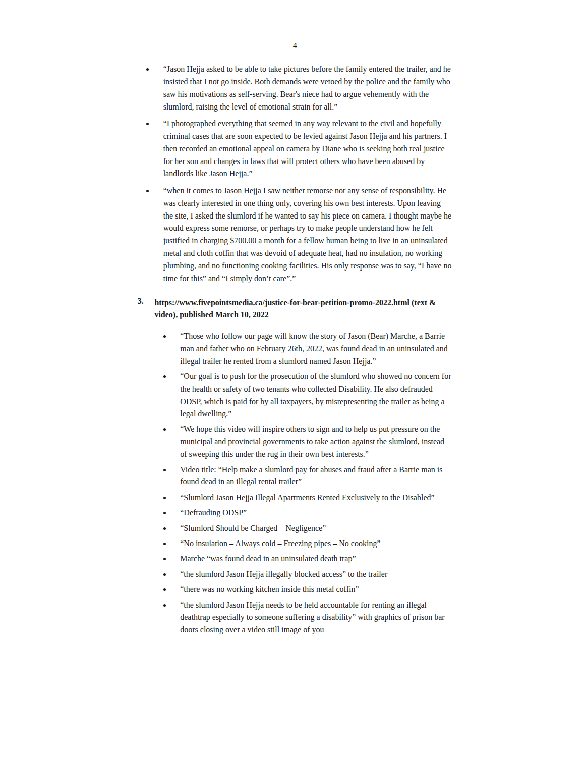4
“Jason Hejja asked to be able to take pictures before the family entered the trailer, and he insisted that I not go inside. Both demands were vetoed by the police and the family who saw his motivations as self-serving. Bear's niece had to argue vehemently with the slumlord, raising the level of emotional strain for all.”
“I photographed everything that seemed in any way relevant to the civil and hopefully criminal cases that are soon expected to be levied against Jason Hejja and his partners. I then recorded an emotional appeal on camera by Diane who is seeking both real justice for her son and changes in laws that will protect others who have been abused by landlords like Jason Hejja.”
“when it comes to Jason Hejja I saw neither remorse nor any sense of responsibility. He was clearly interested in one thing only, covering his own best interests. Upon leaving the site, I asked the slumlord if he wanted to say his piece on camera. I thought maybe he would express some remorse, or perhaps try to make people understand how he felt justified in charging $700.00 a month for a fellow human being to live in an uninsulated metal and cloth coffin that was devoid of adequate heat, had no insulation, no working plumbing, and no functioning cooking facilities. His only response was to say, “I have no time for this” and “I simply don’t care”.”
https://www.fivepointsmedia.ca/justice-for-bear-petition-promo-2022.html (text & video), published March 10, 2022
“Those who follow our page will know the story of Jason (Bear) Marche, a Barrie man and father who on February 26th, 2022, was found dead in an uninsulated and illegal trailer he rented from a slumlord named Jason Hejja.”
“Our goal is to push for the prosecution of the slumlord who showed no concern for the health or safety of two tenants who collected Disability. He also defrauded ODSP, which is paid for by all taxpayers, by misrepresenting the trailer as being a legal dwelling.”
“We hope this video will inspire others to sign and to help us put pressure on the municipal and provincial governments to take action against the slumlord, instead of sweeping this under the rug in their own best interests.”
Video title: “Help make a slumlord pay for abuses and fraud after a Barrie man is found dead in an illegal rental trailer”
“Slumlord Jason Hejja Illegal Apartments Rented Exclusively to the Disabled”
“Defrauding ODSP”
“Slumlord Should be Charged – Negligence”
“No insulation – Always cold – Freezing pipes – No cooking”
Marche “was found dead in an uninsulated death trap”
“the slumlord Jason Hejja illegally blocked access” to the trailer
“there was no working kitchen inside this metal coffin”
“the slumlord Jason Hejja needs to be held accountable for renting an illegal deathtrap especially to someone suffering a disability” with graphics of prison bar doors closing over a video still image of you